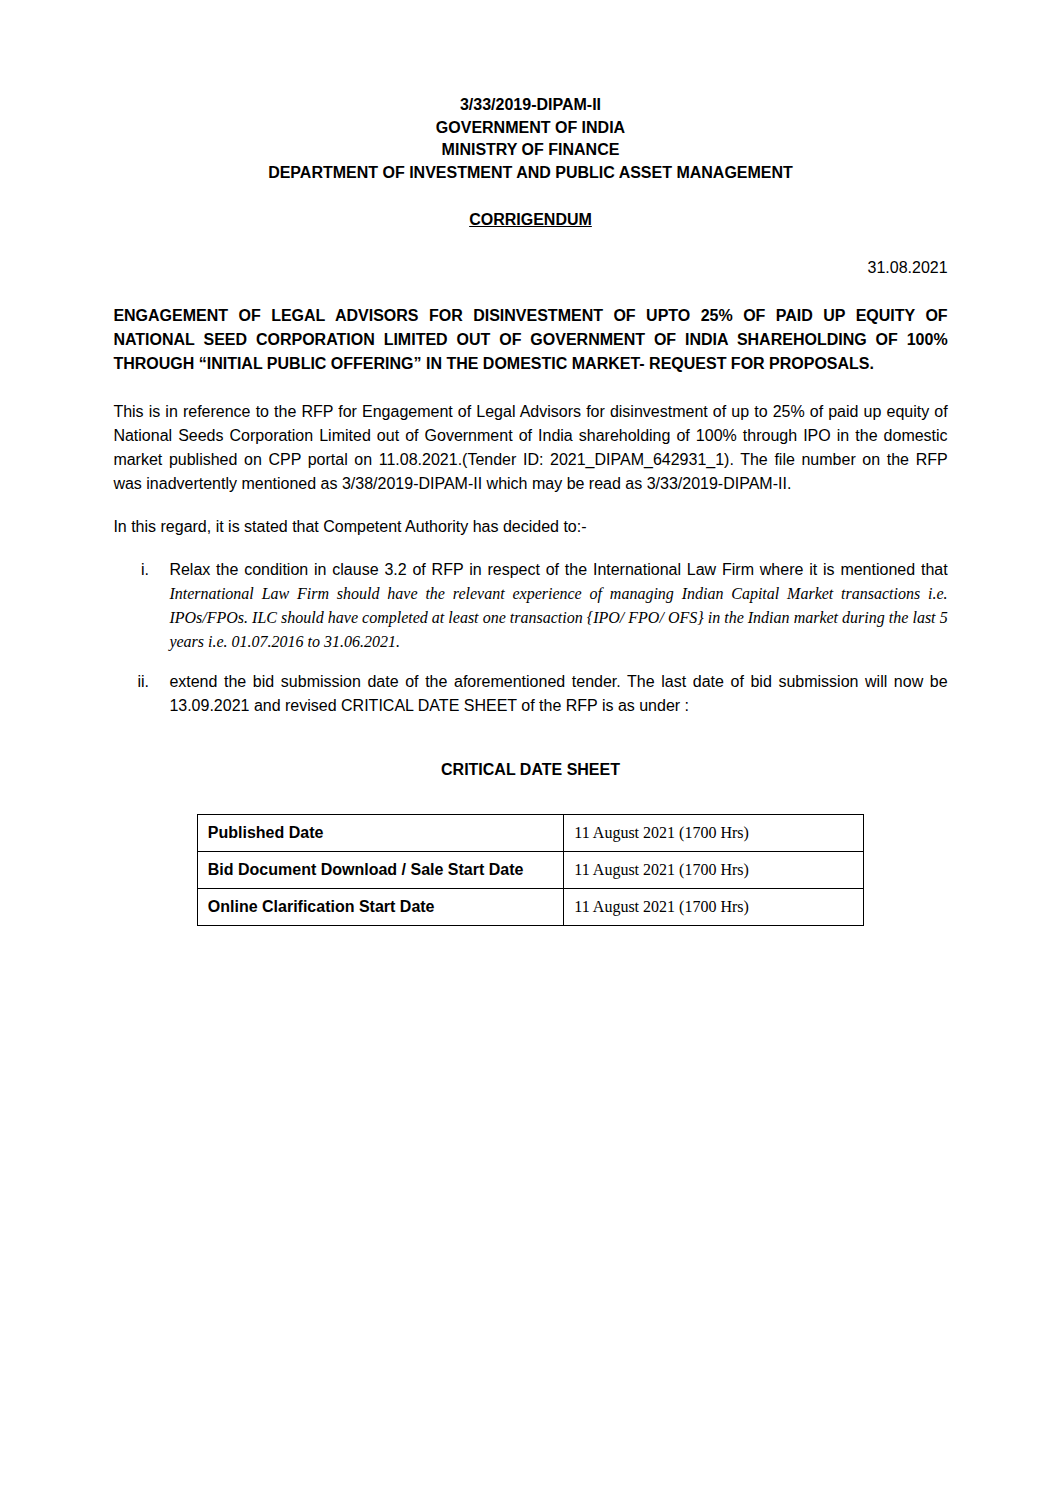3/33/2019-DIPAM-II
GOVERNMENT OF INDIA
MINISTRY OF FINANCE
DEPARTMENT OF INVESTMENT AND PUBLIC ASSET MANAGEMENT
CORRIGENDUM
31.08.2021
ENGAGEMENT OF LEGAL ADVISORS FOR DISINVESTMENT OF UPTO 25% OF PAID UP EQUITY OF NATIONAL SEED CORPORATION LIMITED OUT OF GOVERNMENT OF INDIA SHAREHOLDING OF 100% THROUGH “INITIAL PUBLIC OFFERING” IN THE DOMESTIC MARKET- REQUEST FOR PROPOSALS.
This is in reference to the RFP for Engagement of Legal Advisors for disinvestment of up to 25% of paid up equity of National Seeds Corporation Limited out of Government of India shareholding of 100% through IPO in the domestic market published on CPP portal on 11.08.2021.(Tender ID: 2021_DIPAM_642931_1). The file number on the RFP was inadvertently mentioned as 3/38/2019-DIPAM-II which may be read as 3/33/2019-DIPAM-II.
In this regard, it is stated that Competent Authority has decided to:-
Relax the condition in clause 3.2 of RFP in respect of the International Law Firm where it is mentioned that International Law Firm should have the relevant experience of managing Indian Capital Market transactions i.e. IPOs/FPOs. ILC should have completed at least one transaction {IPO/ FPO/ OFS} in the Indian market during the last 5 years i.e. 01.07.2016 to 31.06.2021.
extend the bid submission date of the aforementioned tender. The last date of bid submission will now be 13.09.2021 and revised CRITICAL DATE SHEET of the RFP is as under :
CRITICAL DATE SHEET
| Published Date | 11 August 2021 (1700 Hrs) |
| Bid Document Download / Sale Start Date | 11 August 2021 (1700 Hrs) |
| Online Clarification Start Date | 11 August 2021 (1700 Hrs) |